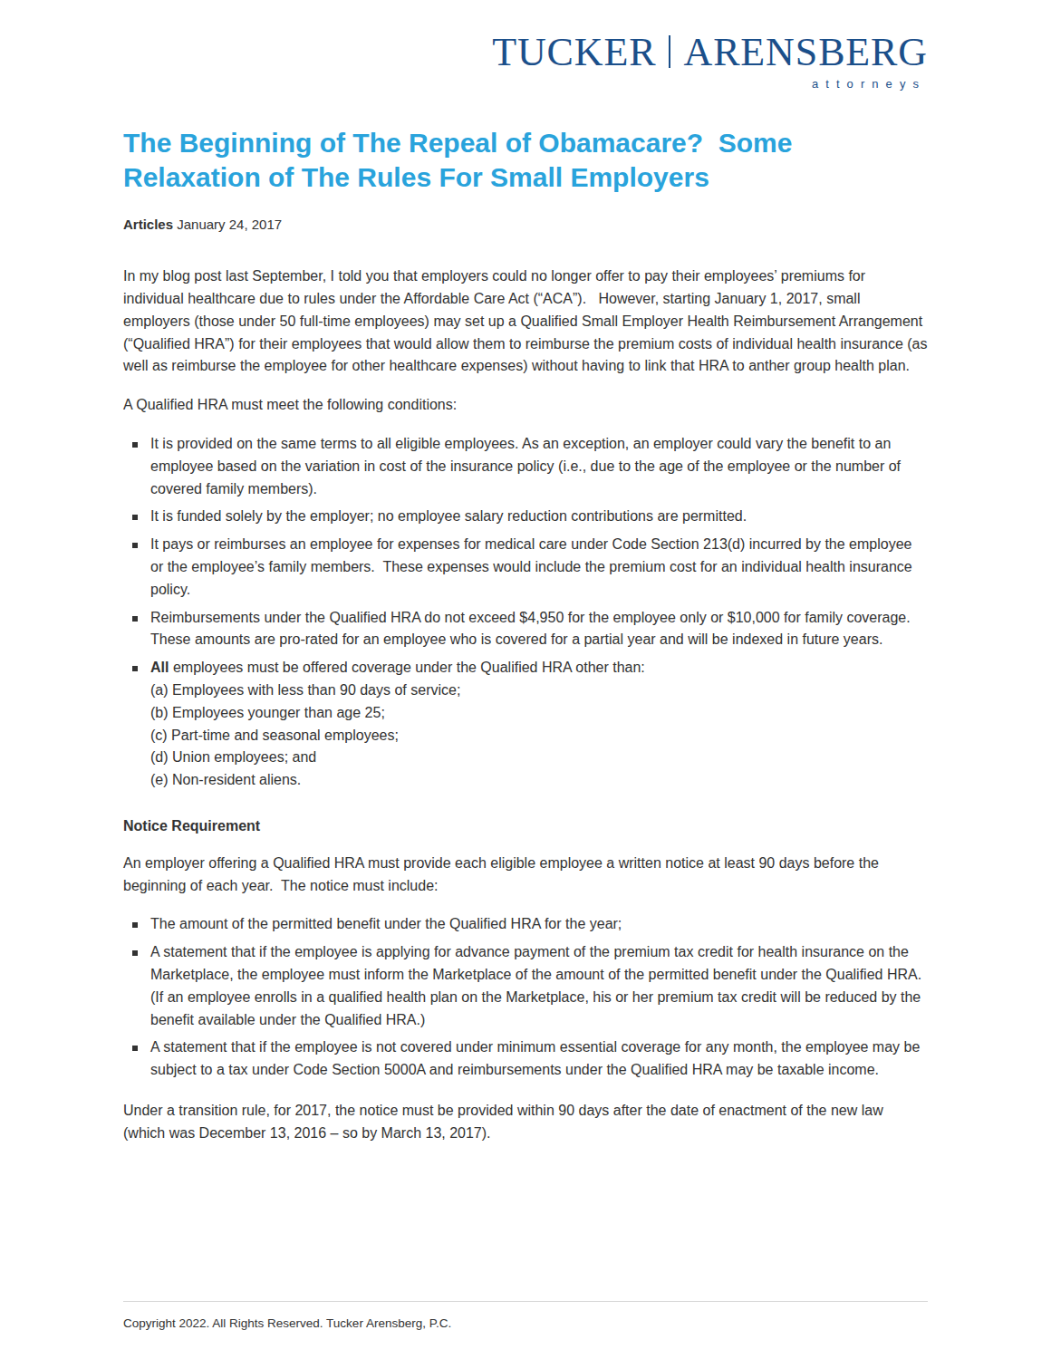TUCKER ARENSBERG
attorneys
The Beginning of The Repeal of Obamacare? Some Relaxation of The Rules For Small Employers
Articles January 24, 2017
In my blog post last September, I told you that employers could no longer offer to pay their employees’ premiums for individual healthcare due to rules under the Affordable Care Act (“ACA”). However, starting January 1, 2017, small employers (those under 50 full-time employees) may set up a Qualified Small Employer Health Reimbursement Arrangement (“Qualified HRA”) for their employees that would allow them to reimburse the premium costs of individual health insurance (as well as reimburse the employee for other healthcare expenses) without having to link that HRA to anther group health plan.
A Qualified HRA must meet the following conditions:
It is provided on the same terms to all eligible employees. As an exception, an employer could vary the benefit to an employee based on the variation in cost of the insurance policy (i.e., due to the age of the employee or the number of covered family members).
It is funded solely by the employer; no employee salary reduction contributions are permitted.
It pays or reimburses an employee for expenses for medical care under Code Section 213(d) incurred by the employee or the employee’s family members. These expenses would include the premium cost for an individual health insurance policy.
Reimbursements under the Qualified HRA do not exceed $4,950 for the employee only or $10,000 for family coverage. These amounts are pro-rated for an employee who is covered for a partial year and will be indexed in future years.
All employees must be offered coverage under the Qualified HRA other than:
(a) Employees with less than 90 days of service;
(b) Employees younger than age 25;
(c) Part-time and seasonal employees;
(d) Union employees; and
(e) Non-resident aliens.
Notice Requirement
An employer offering a Qualified HRA must provide each eligible employee a written notice at least 90 days before the beginning of each year. The notice must include:
The amount of the permitted benefit under the Qualified HRA for the year;
A statement that if the employee is applying for advance payment of the premium tax credit for health insurance on the Marketplace, the employee must inform the Marketplace of the amount of the permitted benefit under the Qualified HRA. (If an employee enrolls in a qualified health plan on the Marketplace, his or her premium tax credit will be reduced by the benefit available under the Qualified HRA.)
A statement that if the employee is not covered under minimum essential coverage for any month, the employee may be subject to a tax under Code Section 5000A and reimbursements under the Qualified HRA may be taxable income.
Under a transition rule, for 2017, the notice must be provided within 90 days after the date of enactment of the new law (which was December 13, 2016 – so by March 13, 2017).
Copyright 2022. All Rights Reserved. Tucker Arensberg, P.C.